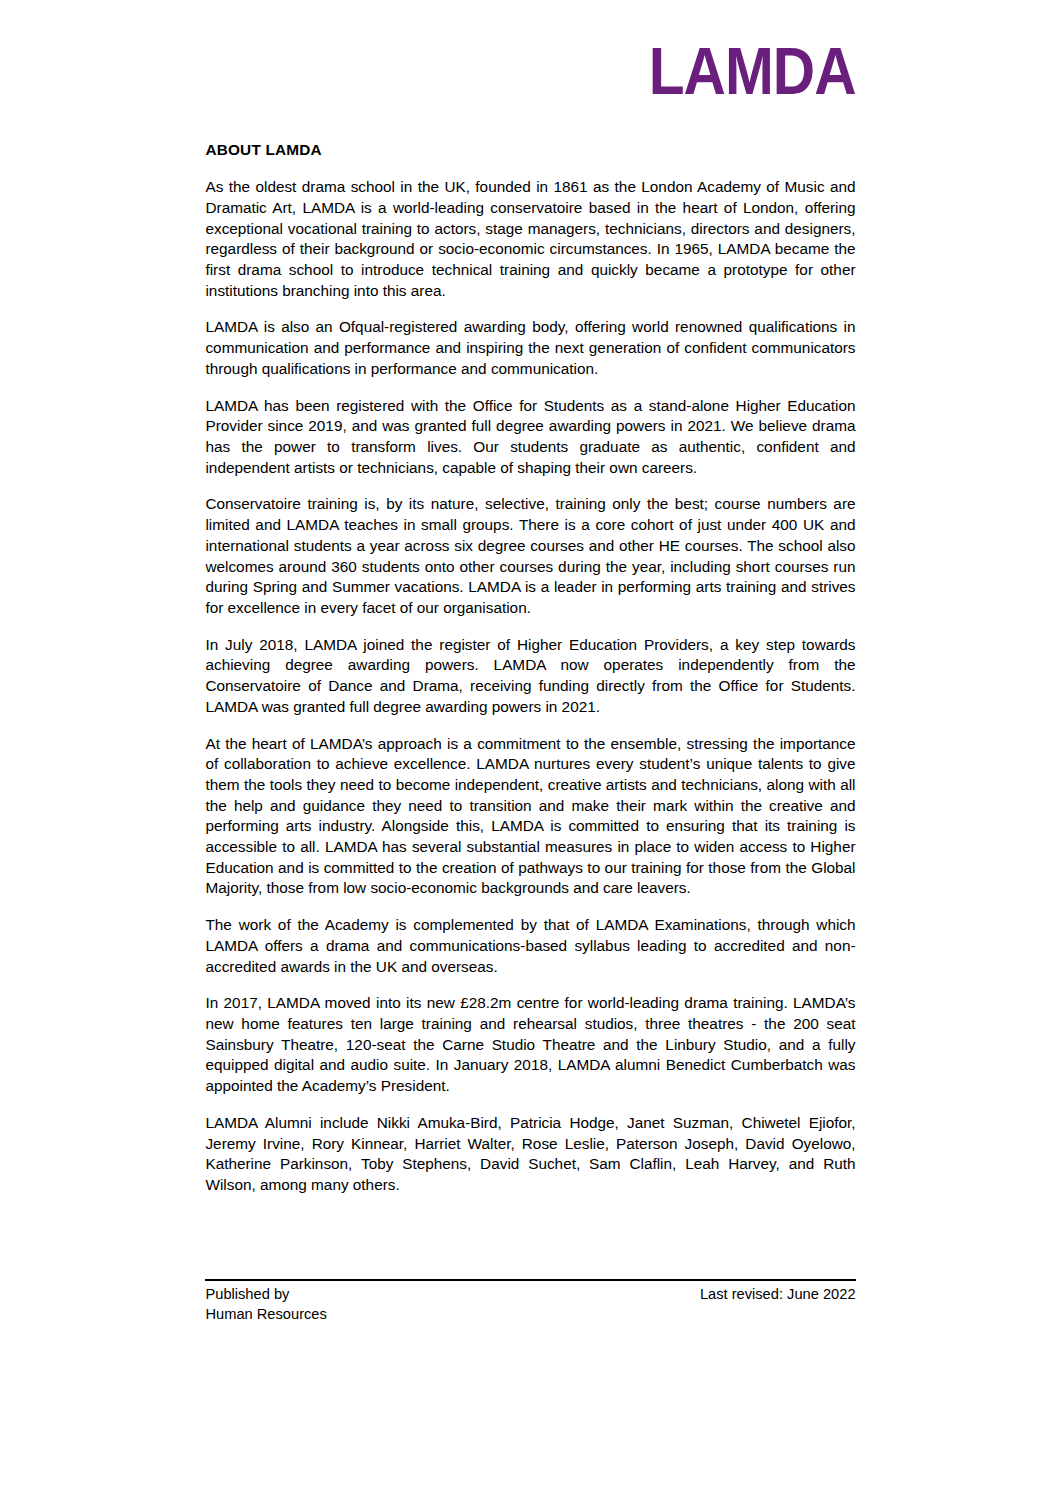LAMDA
ABOUT LAMDA
As the oldest drama school in the UK, founded in 1861 as the London Academy of Music and Dramatic Art, LAMDA is a world-leading conservatoire based in the heart of London, offering exceptional vocational training to actors, stage managers, technicians, directors and designers, regardless of their background or socio-economic circumstances. In 1965, LAMDA became the first drama school to introduce technical training and quickly became a prototype for other institutions branching into this area.
LAMDA is also an Ofqual-registered awarding body, offering world renowned qualifications in communication and performance and inspiring the next generation of confident communicators through qualifications in performance and communication.
LAMDA has been registered with the Office for Students as a stand-alone Higher Education Provider since 2019, and was granted full degree awarding powers in 2021. We believe drama has the power to transform lives. Our students graduate as authentic, confident and independent artists or technicians, capable of shaping their own careers.
Conservatoire training is, by its nature, selective, training only the best; course numbers are limited and LAMDA teaches in small groups. There is a core cohort of just under 400 UK and international students a year across six degree courses and other HE courses. The school also welcomes around 360 students onto other courses during the year, including short courses run during Spring and Summer vacations. LAMDA is a leader in performing arts training and strives for excellence in every facet of our organisation.
In July 2018, LAMDA joined the register of Higher Education Providers, a key step towards achieving degree awarding powers. LAMDA now operates independently from the Conservatoire of Dance and Drama, receiving funding directly from the Office for Students. LAMDA was granted full degree awarding powers in 2021.
At the heart of LAMDA’s approach is a commitment to the ensemble, stressing the importance of collaboration to achieve excellence. LAMDA nurtures every student’s unique talents to give them the tools they need to become independent, creative artists and technicians, along with all the help and guidance they need to transition and make their mark within the creative and performing arts industry. Alongside this, LAMDA is committed to ensuring that its training is accessible to all. LAMDA has several substantial measures in place to widen access to Higher Education and is committed to the creation of pathways to our training for those from the Global Majority, those from low socio-economic backgrounds and care leavers.
The work of the Academy is complemented by that of LAMDA Examinations, through which LAMDA offers a drama and communications-based syllabus leading to accredited and non-accredited awards in the UK and overseas.
In 2017, LAMDA moved into its new £28.2m centre for world-leading drama training. LAMDA’s new home features ten large training and rehearsal studios, three theatres - the 200 seat Sainsbury Theatre, 120-seat the Carne Studio Theatre and the Linbury Studio, and a fully equipped digital and audio suite. In January 2018, LAMDA alumni Benedict Cumberbatch was appointed the Academy’s President.
LAMDA Alumni include Nikki Amuka-Bird, Patricia Hodge, Janet Suzman, Chiwetel Ejiofor, Jeremy Irvine, Rory Kinnear, Harriet Walter, Rose Leslie, Paterson Joseph, David Oyelowo, Katherine Parkinson, Toby Stephens, David Suchet, Sam Claflin, Leah Harvey, and Ruth Wilson, among many others.
Published by
Human Resources
Last revised: June 2022